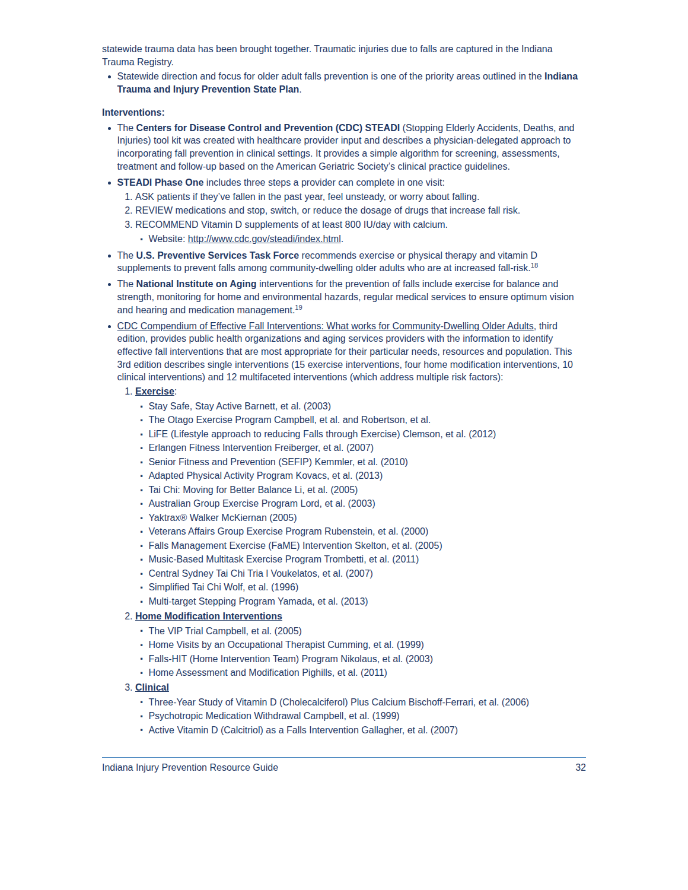statewide trauma data has been brought together. Traumatic injuries due to falls are captured in the Indiana Trauma Registry.
Statewide direction and focus for older adult falls prevention is one of the priority areas outlined in the Indiana Trauma and Injury Prevention State Plan.
Interventions:
The Centers for Disease Control and Prevention (CDC) STEADI (Stopping Elderly Accidents, Deaths, and Injuries) tool kit was created with healthcare provider input and describes a physician-delegated approach to incorporating fall prevention in clinical settings. It provides a simple algorithm for screening, assessments, treatment and follow-up based on the American Geriatric Society’s clinical practice guidelines.
STEADI Phase One includes three steps a provider can complete in one visit:
ASK patients if they’ve fallen in the past year, feel unsteady, or worry about falling.
REVIEW medications and stop, switch, or reduce the dosage of drugs that increase fall risk.
RECOMMEND Vitamin D supplements of at least 800 IU/day with calcium.
Website: http://www.cdc.gov/steadi/index.html.
The U.S. Preventive Services Task Force recommends exercise or physical therapy and vitamin D supplements to prevent falls among community-dwelling older adults who are at increased fall-risk.18
The National Institute on Aging interventions for the prevention of falls include exercise for balance and strength, monitoring for home and environmental hazards, regular medical services to ensure optimum vision and hearing and medication management.19
CDC Compendium of Effective Fall Interventions: What works for Community-Dwelling Older Adults, third edition, provides public health organizations and aging services providers with the information to identify effective fall interventions that are most appropriate for their particular needs, resources and population. This 3rd edition describes single interventions (15 exercise interventions, four home modification interventions, 10 clinical interventions) and 12 multifaceted interventions (which address multiple risk factors):
Exercise:
Stay Safe, Stay Active Barnett, et al. (2003)
The Otago Exercise Program Campbell, et al. and Robertson, et al.
LiFE (Lifestyle approach to reducing Falls through Exercise) Clemson, et al. (2012)
Erlangen Fitness Intervention Freiberger, et al. (2007)
Senior Fitness and Prevention (SEFIP) Kemmler, et al. (2010)
Adapted Physical Activity Program Kovacs, et al. (2013)
Tai Chi: Moving for Better Balance Li, et al. (2005)
Australian Group Exercise Program Lord, et al. (2003)
Yaktrax® Walker McKiernan (2005)
Veterans Affairs Group Exercise Program Rubenstein, et al. (2000)
Falls Management Exercise (FaME) Intervention Skelton, et al. (2005)
Music-Based Multitask Exercise Program Trombetti, et al. (2011)
Central Sydney Tai Chi Tria l Voukelatos, et al. (2007)
Simplified Tai Chi Wolf, et al. (1996)
Multi-target Stepping Program Yamada, et al. (2013)
Home Modification Interventions
The VIP Trial Campbell, et al. (2005)
Home Visits by an Occupational Therapist Cumming, et al. (1999)
Falls-HIT (Home Intervention Team) Program Nikolaus, et al. (2003)
Home Assessment and Modification Pighills, et al. (2011)
Clinical
Three-Year Study of Vitamin D (Cholecalciferol) Plus Calcium Bischoff-Ferrari, et al. (2006)
Psychotropic Medication Withdrawal Campbell, et al. (1999)
Active Vitamin D (Calcitriol) as a Falls Intervention Gallagher, et al. (2007)
Indiana Injury Prevention Resource Guide 32